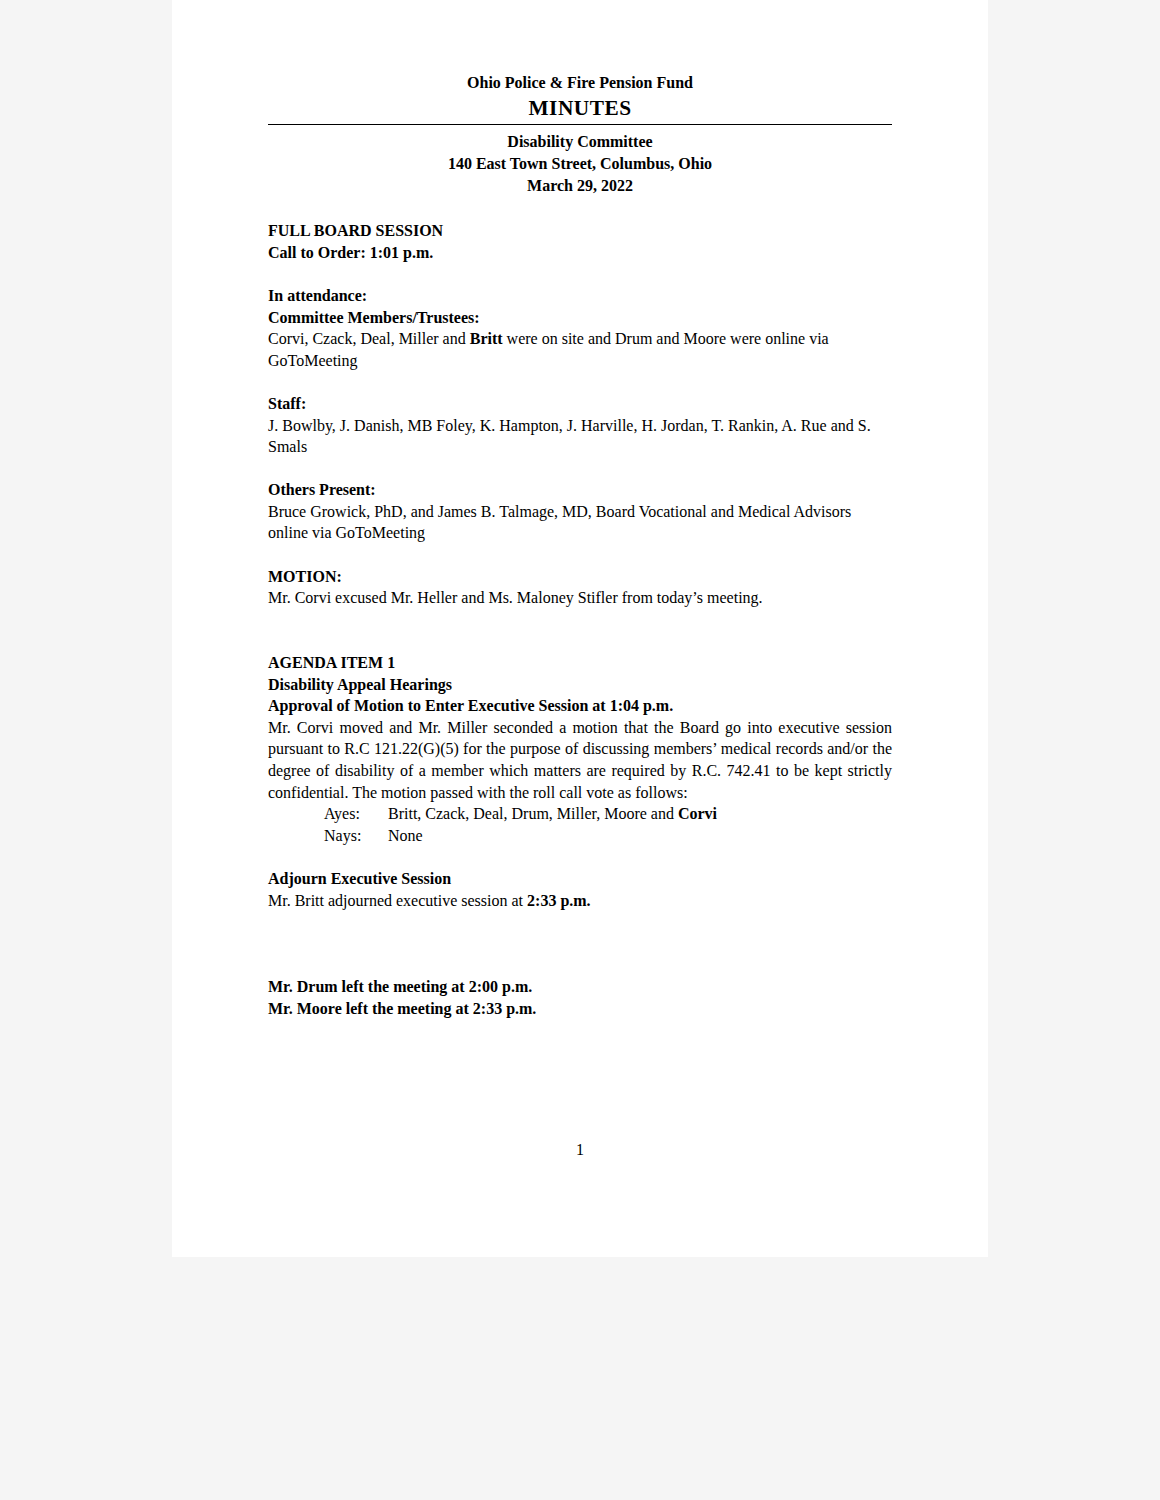Ohio Police & Fire Pension Fund
MINUTES
Disability Committee
140 East Town Street, Columbus, Ohio
March 29, 2022
FULL BOARD SESSION
Call to Order: 1:01 p.m.
In attendance:
Committee Members/Trustees:
Corvi, Czack, Deal, Miller and Britt were on site and Drum and Moore were online via GoToMeeting
Staff:
J. Bowlby, J. Danish, MB Foley, K. Hampton, J. Harville, H. Jordan, T. Rankin, A. Rue and S. Smals
Others Present:
Bruce Growick, PhD, and James B. Talmage, MD, Board Vocational and Medical Advisors online via GoToMeeting
MOTION:
Mr. Corvi excused Mr. Heller and Ms. Maloney Stifler from today’s meeting.
AGENDA ITEM 1
Disability Appeal Hearings
Approval of Motion to Enter Executive Session at 1:04 p.m.
Mr. Corvi moved and Mr. Miller seconded a motion that the Board go into executive session pursuant to R.C 121.22(G)(5) for the purpose of discussing members’ medical records and/or the degree of disability of a member which matters are required by R.C. 742.41 to be kept strictly confidential. The motion passed with the roll call vote as follows:
Ayes: Britt, Czack, Deal, Drum, Miller, Moore and Corvi
Nays: None
Adjourn Executive Session
Mr. Britt adjourned executive session at 2:33 p.m.
Mr. Drum left the meeting at 2:00 p.m.
Mr. Moore left the meeting at 2:33 p.m.
1